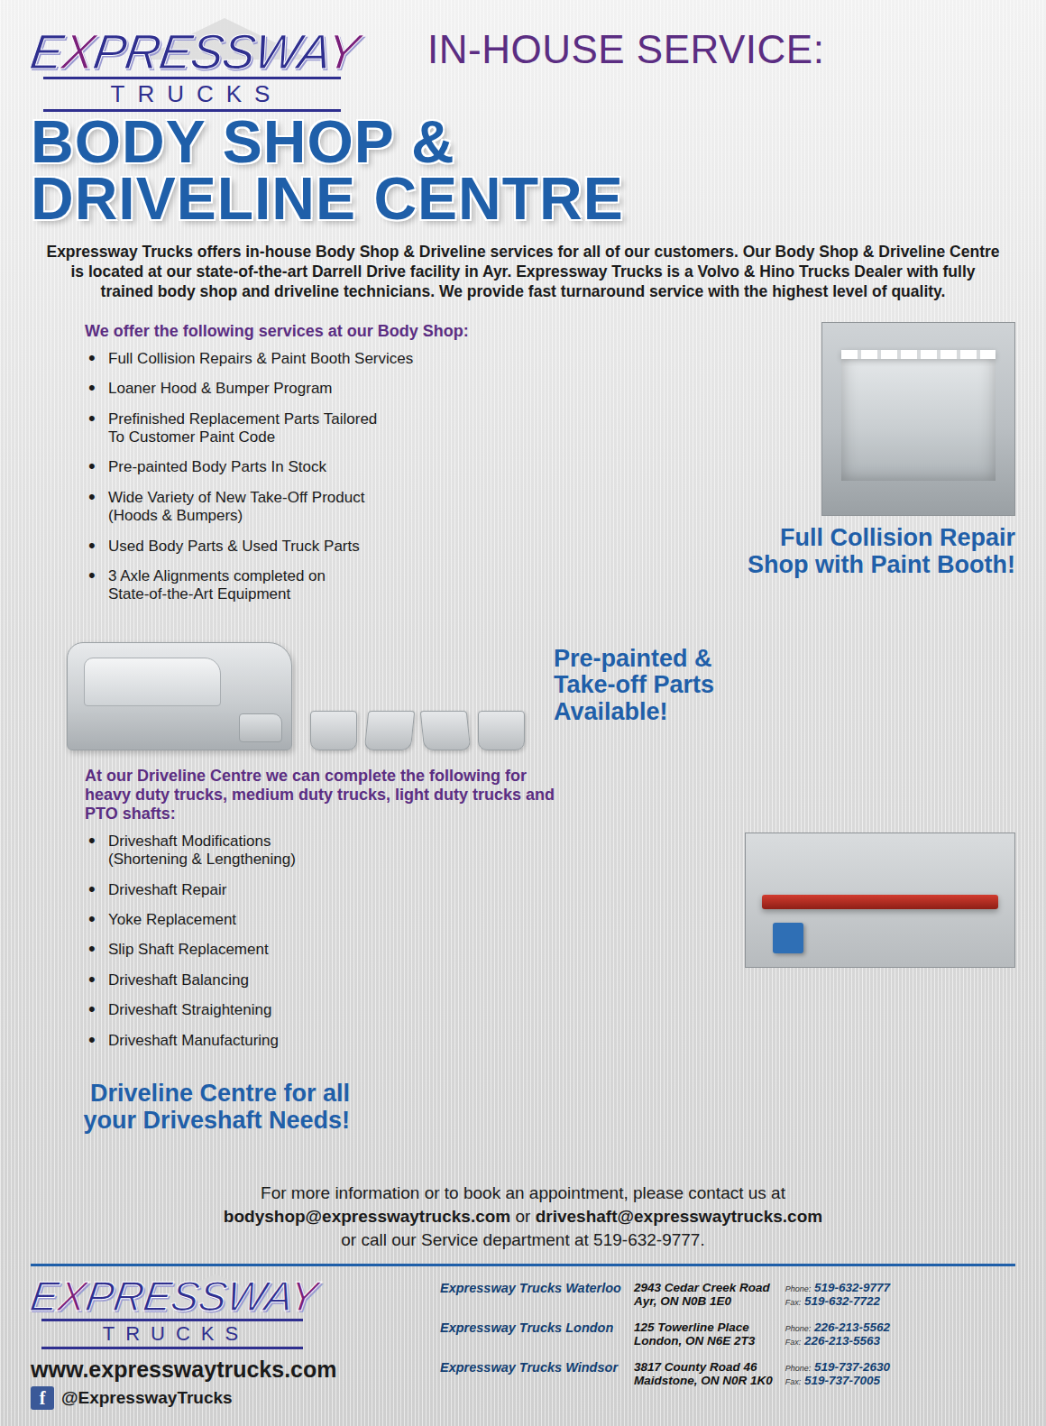EXPRESSWAY
TRUCKS
IN-HOUSE SERVICE:
BODY SHOP &
DRIVELINE CENTRE
Expressway Trucks offers in-house Body Shop & Driveline services for all of our customers. Our Body Shop & Driveline Centre is located at our state-of-the-art Darrell Drive facility in Ayr. Expressway Trucks is a Volvo & Hino Trucks Dealer with fully trained body shop and driveline technicians. We provide fast turnaround service with the highest level of quality.
We offer the following services at our Body Shop:
Full Collision Repairs & Paint Booth Services
Loaner Hood & Bumper Program
Prefinished Replacement Parts Tailored
To Customer Paint Code
Pre-painted Body Parts In Stock
Wide Variety of New Take-Off Product
(Hoods & Bumpers)
Used Body Parts & Used Truck Parts
3 Axle Alignments completed on
State-of-the-Art Equipment
Full Collision Repair
Shop with Paint Booth!
Pre-painted &
Take-off Parts
Available!
At our Driveline Centre we can complete the following for heavy duty trucks, medium duty trucks, light duty trucks and PTO shafts:
Driveshaft Modifications
(Shortening & Lengthening)
Driveshaft Repair
Yoke Replacement
Slip Shaft Replacement
Driveshaft Balancing
Driveshaft Straightening
Driveshaft Manufacturing
Driveline Centre for all
your Driveshaft Needs!
For more information or to book an appointment, please contact us at
bodyshop@expresswaytrucks.com or driveshaft@expresswaytrucks.com
or call our Service department at 519-632-9777.
EXPRESSWAY
TRUCKS
www.expresswaytrucks.com
f @ExpresswayTrucks
| Expressway Trucks Waterloo | 2943 Cedar Creek Road Ayr, ON N0B 1E0 | Phone: 519-632-9777 Fax: 519-632-7722 |
| Expressway Trucks London | 125 Towerline Place London, ON N6E 2T3 | Phone: 226-213-5562 Fax: 226-213-5563 |
| Expressway Trucks Windsor | 3817 County Road 46 Maidstone, ON N0R 1K0 | Phone: 519-737-2630 Fax: 519-737-7005 |